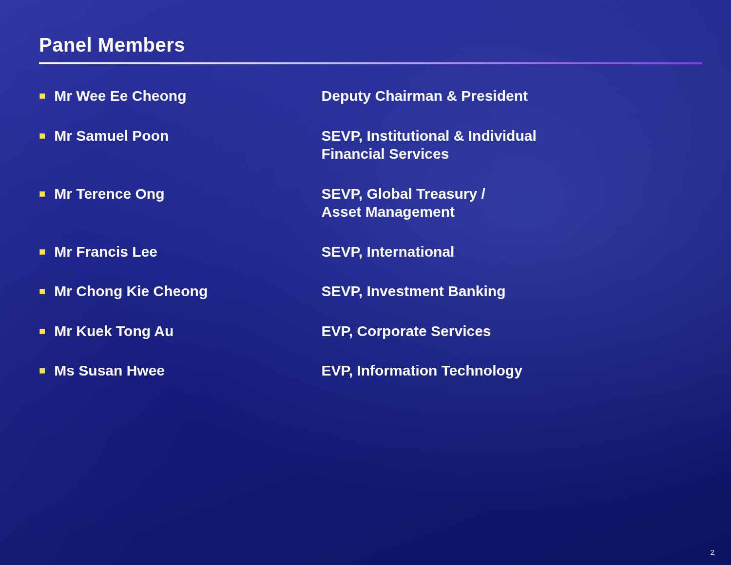Panel Members
| ■ Mr Wee Ee Cheong | Deputy Chairman & President |
| ■ Mr Samuel Poon | SEVP, Institutional & Individual Financial Services |
| ■ Mr Terence Ong | SEVP, Global Treasury / Asset Management |
| ■ Mr Francis Lee | SEVP, International |
| ■ Mr Chong Kie Cheong | SEVP, Investment Banking |
| ■ Mr Kuek Tong Au | EVP, Corporate Services |
| ■ Ms Susan Hwee | EVP, Information Technology |
2